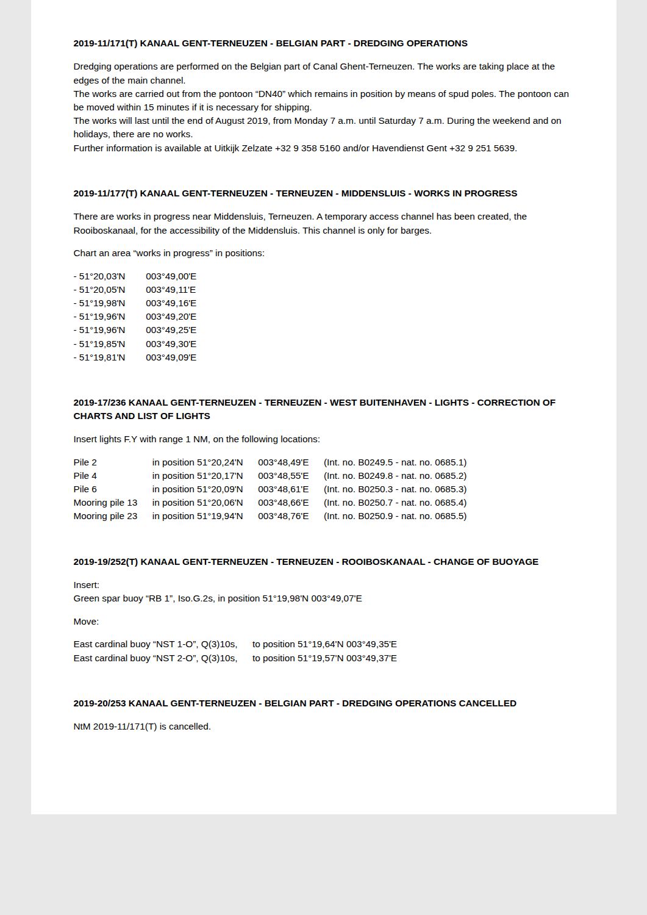2019-11/171(T) KANAAL GENT-TERNEUZEN - BELGIAN PART - DREDGING OPERATIONS
Dredging operations are performed on the Belgian part of Canal Ghent-Terneuzen. The works are taking place at the edges of the main channel.
The works are carried out from the pontoon “DN40” which remains in position by means of spud poles. The pontoon can be moved within 15 minutes if it is necessary for shipping.
The works will last until the end of August 2019, from Monday 7 a.m. until Saturday 7 a.m. During the weekend and on holidays, there are no works.
Further information is available at Uitkijk Zelzate +32 9 358 5160 and/or Havendienst Gent +32 9 251 5639.
2019-11/177(T) KANAAL GENT-TERNEUZEN - TERNEUZEN - MIDDENSLUIS - WORKS IN PROGRESS
There are works in progress near Middensluis, Terneuzen. A temporary access channel has been created, the Rooiboskanaal, for the accessibility of the Middensluis. This channel is only for barges.
Chart an area “works in progress” in positions:
| - 51°20,03'N | 003°49,00'E |
| - 51°20,05'N | 003°49,11'E |
| - 51°19,98'N | 003°49,16'E |
| - 51°19,96'N | 003°49,20'E |
| - 51°19,96'N | 003°49,25'E |
| - 51°19,85'N | 003°49,30'E |
| - 51°19,81'N | 003°49,09'E |
2019-17/236 KANAAL GENT-TERNEUZEN - TERNEUZEN - WEST BUITENHAVEN - LIGHTS - CORRECTION OF CHARTS AND LIST OF LIGHTS
Insert lights F.Y with range 1 NM, on the following locations:
| Pile 2 | in position 51°20,24'N | 003°48,49'E | (Int. no. B0249.5 - nat. no. 0685.1) |
| Pile 4 | in position 51°20,17'N | 003°48,55'E | (Int. no. B0249.8 - nat. no. 0685.2) |
| Pile 6 | in position 51°20,09'N | 003°48,61'E | (Int. no. B0250.3 - nat. no. 0685.3) |
| Mooring pile 13 | in position 51°20,06'N | 003°48,66'E | (Int. no. B0250.7 - nat. no. 0685.4) |
| Mooring pile 23 | in position 51°19,94'N | 003°48,76'E | (Int. no. B0250.9 - nat. no. 0685.5) |
2019-19/252(T) KANAAL GENT-TERNEUZEN - TERNEUZEN - ROOIBOSKANAAL - CHANGE OF BUOYAGE
Insert:
Green spar buoy “RB 1”, Iso.G.2s, in position 51°19,98'N 003°49,07'E
Move:
| East cardinal buoy “NST 1-O”, Q(3)10s, | to position 51°19,64'N 003°49,35'E |
| East cardinal buoy “NST 2-O”, Q(3)10s, | to position 51°19,57'N 003°49,37'E |
2019-20/253 KANAAL GENT-TERNEUZEN - BELGIAN PART - DREDGING OPERATIONS CANCELLED
NtM 2019-11/171(T) is cancelled.